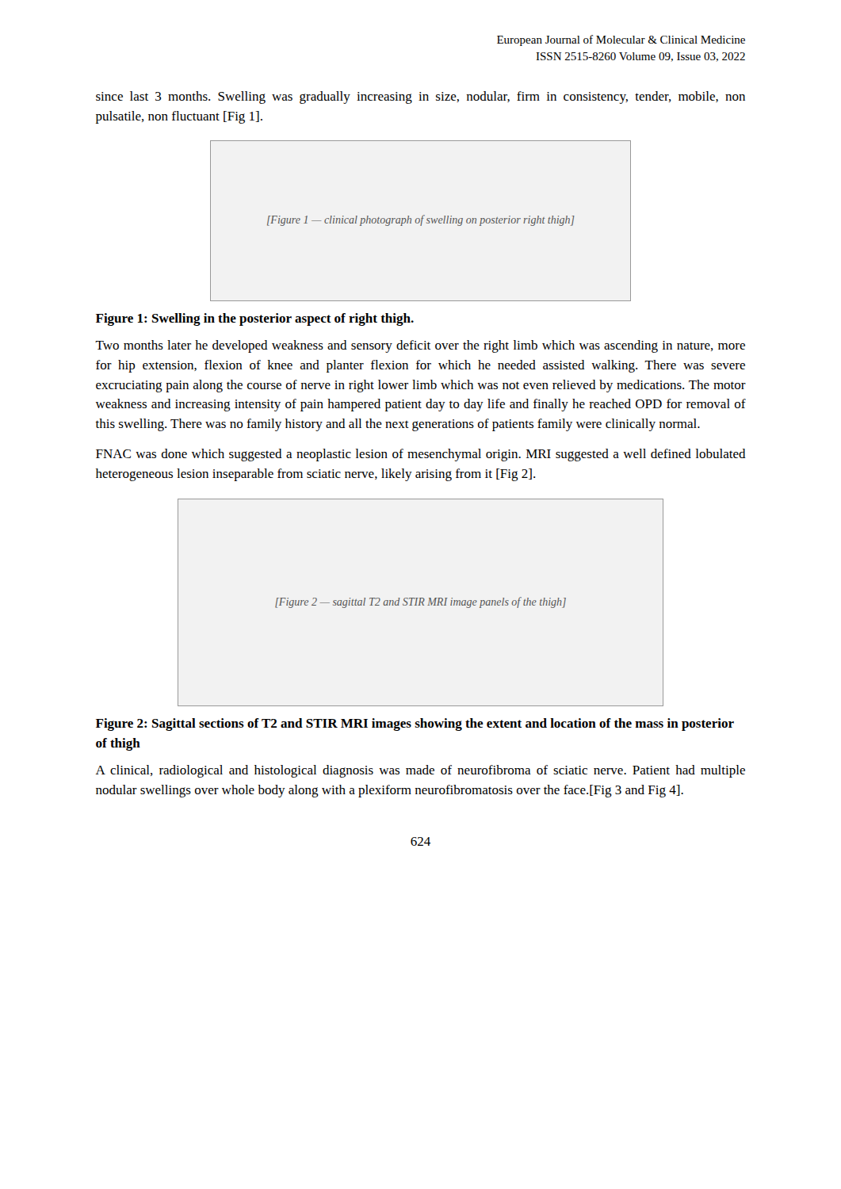European Journal of Molecular & Clinical Medicine ISSN 2515-8260 Volume 09, Issue 03, 2022
since last 3 months. Swelling was gradually increasing in size, nodular, firm in consistency, tender, mobile, non pulsatile, non fluctuant [Fig 1].
[Figure 1 — clinical photograph of swelling on posterior right thigh]
Figure 1: Swelling in the posterior aspect of right thigh.
Two months later he developed weakness and sensory deficit over the right limb which was ascending in nature, more for hip extension, flexion of knee and planter flexion for which he needed assisted walking. There was severe excruciating pain along the course of nerve in right lower limb which was not even relieved by medications. The motor weakness and increasing intensity of pain hampered patient day to day life and finally he reached OPD for removal of this swelling. There was no family history and all the next generations of patients family were clinically normal.
FNAC was done which suggested a neoplastic lesion of mesenchymal origin. MRI suggested a well defined lobulated heterogeneous lesion inseparable from sciatic nerve, likely arising from it [Fig 2].
[Figure 2 — sagittal T2 and STIR MRI image panels of the thigh]
Figure 2: Sagittal sections of T2 and STIR MRI images showing the extent and location of the mass in posterior of thigh
A clinical, radiological and histological diagnosis was made of neurofibroma of sciatic nerve. Patient had multiple nodular swellings over whole body along with a plexiform neurofibromatosis over the face.[Fig 3 and Fig 4].
624